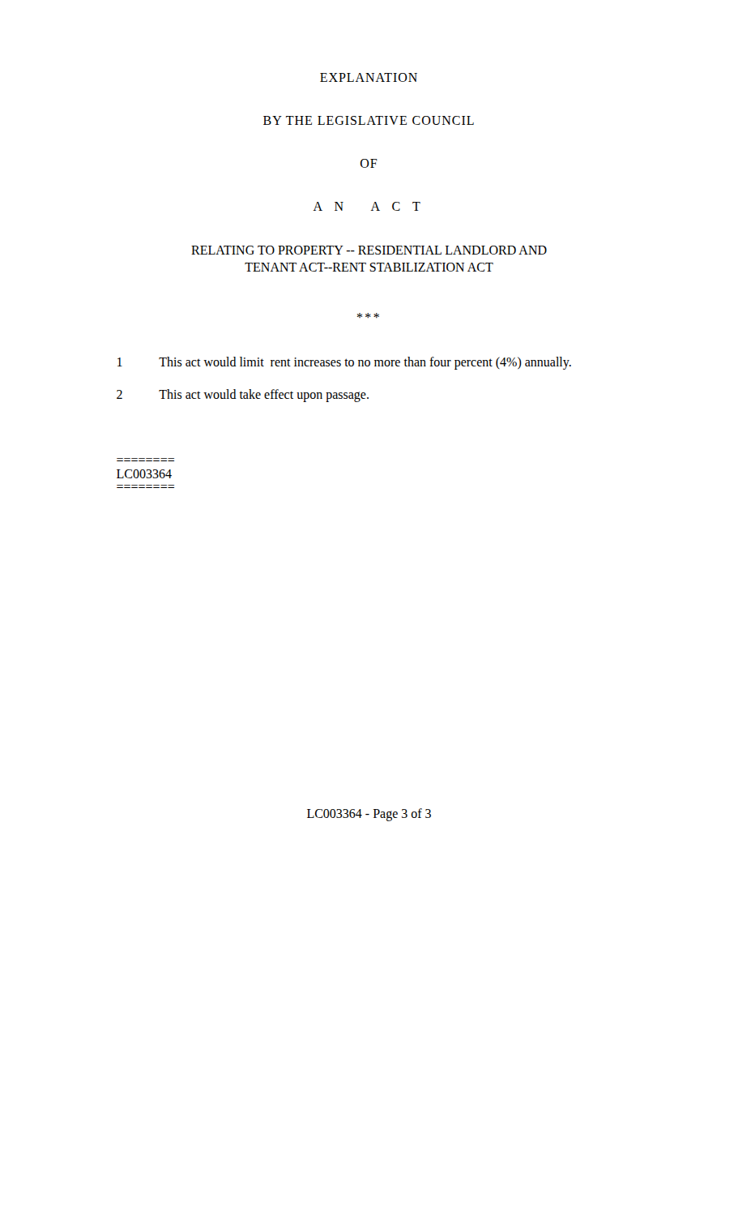EXPLANATION
BY THE LEGISLATIVE COUNCIL
OF
A N A C T
RELATING TO PROPERTY -- RESIDENTIAL LANDLORD AND TENANT ACT--RENT STABILIZATION ACT
***
| 1 | This act would limit rent increases to no more than four percent (4%) annually. |
| 2 | This act would take effect upon passage. |
========
LC003364
========
LC003364 - Page 3 of 3